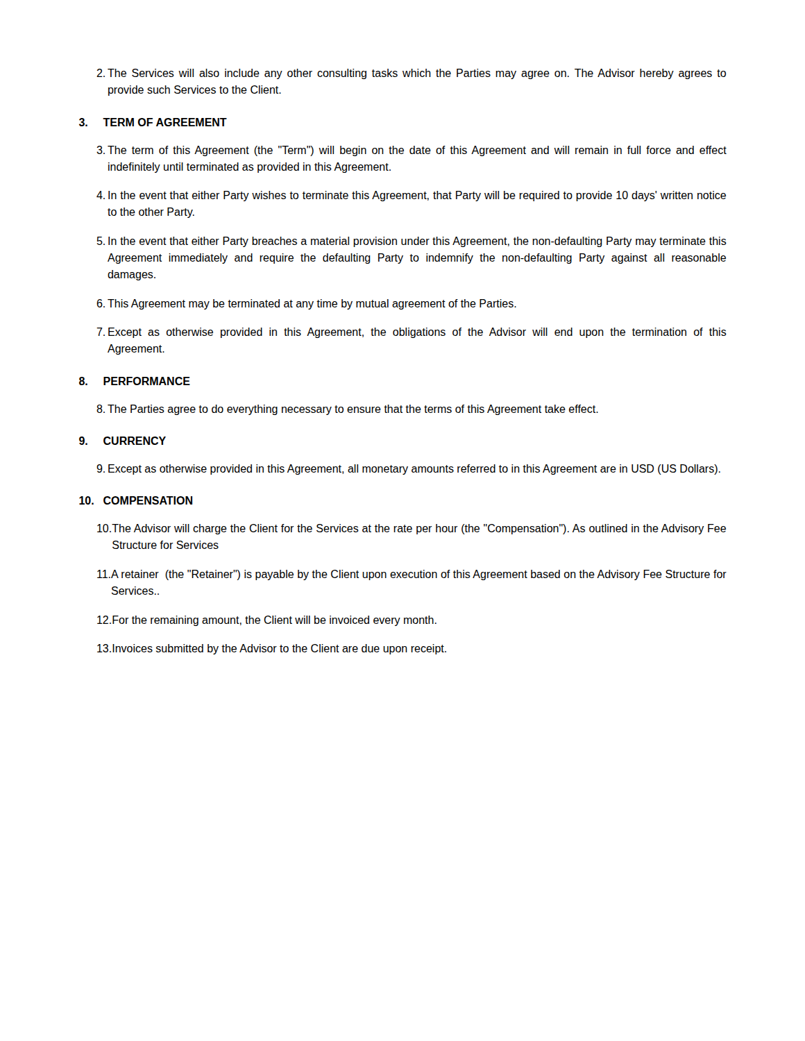2.
The Services will also include any other consulting tasks which the Parties may agree on. The Advisor hereby agrees to provide such Services to the Client.
3.
TERM OF AGREEMENT
3.
The term of this Agreement (the "Term") will begin on the date of this Agreement and will remain in full force and effect indefinitely until terminated as provided in this Agreement.
4.
In the event that either Party wishes to terminate this Agreement, that Party will be required to provide 10 days' written notice to the other Party.
5.
In the event that either Party breaches a material provision under this Agreement, the non-defaulting Party may terminate this Agreement immediately and require the defaulting Party to indemnify the non-defaulting Party against all reasonable damages.
6.
This Agreement may be terminated at any time by mutual agreement of the Parties.
7.
Except as otherwise provided in this Agreement, the obligations of the Advisor will end upon the termination of this Agreement.
8.
PERFORMANCE
8.
The Parties agree to do everything necessary to ensure that the terms of this Agreement take effect.
9.
CURRENCY
9.
Except as otherwise provided in this Agreement, all monetary amounts referred to in this Agreement are in USD (US Dollars).
10.
COMPENSATION
10.
The Advisor will charge the Client for the Services at the rate per hour (the "Compensation"). As outlined in the Advisory Fee Structure for Services
11.
A retainer (the "Retainer") is payable by the Client upon execution of this Agreement based on the Advisory Fee Structure for Services..
12.
For the remaining amount, the Client will be invoiced every month.
13.
Invoices submitted by the Advisor to the Client are due upon receipt.